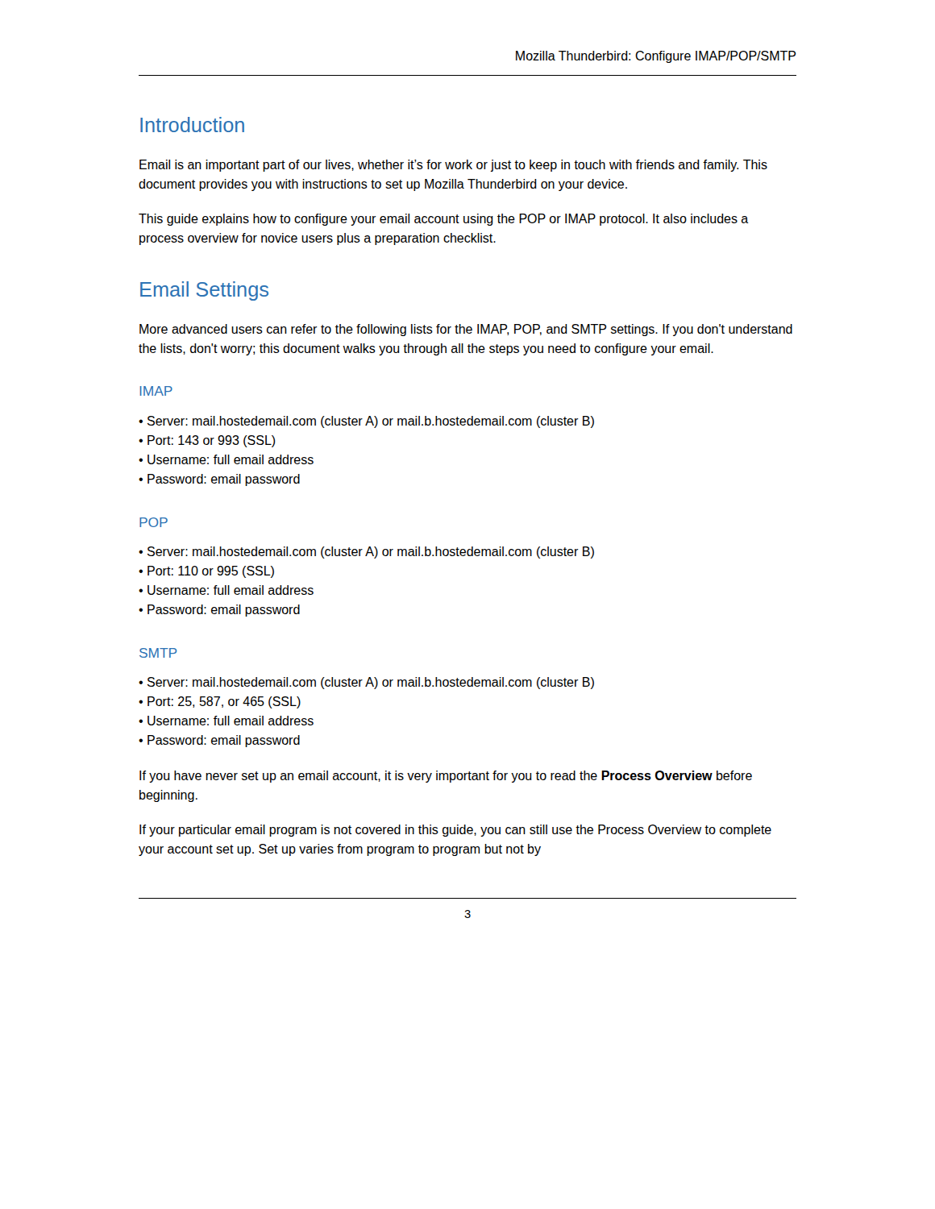Mozilla Thunderbird: Configure IMAP/POP/SMTP
Introduction
Email is an important part of our lives, whether it’s for work or just to keep in touch with friends and family. This document provides you with instructions to set up Mozilla Thunderbird on your device.
This guide explains how to configure your email account using the POP or IMAP protocol. It also includes a process overview for novice users plus a preparation checklist.
Email Settings
More advanced users can refer to the following lists for the IMAP, POP, and SMTP settings. If you don't understand the lists, don't worry; this document walks you through all the steps you need to configure your email.
IMAP
Server: mail.hostedemail.com (cluster A) or mail.b.hostedemail.com (cluster B)
Port: 143 or 993 (SSL)
Username: full email address
Password: email password
POP
Server: mail.hostedemail.com (cluster A) or mail.b.hostedemail.com (cluster B)
Port: 110 or 995 (SSL)
Username: full email address
Password: email password
SMTP
Server: mail.hostedemail.com (cluster A) or mail.b.hostedemail.com (cluster B)
Port: 25, 587, or 465 (SSL)
Username: full email address
Password: email password
If you have never set up an email account, it is very important for you to read the Process Overview before beginning.
If your particular email program is not covered in this guide, you can still use the Process Overview to complete your account set up. Set up varies from program to program but not by
3